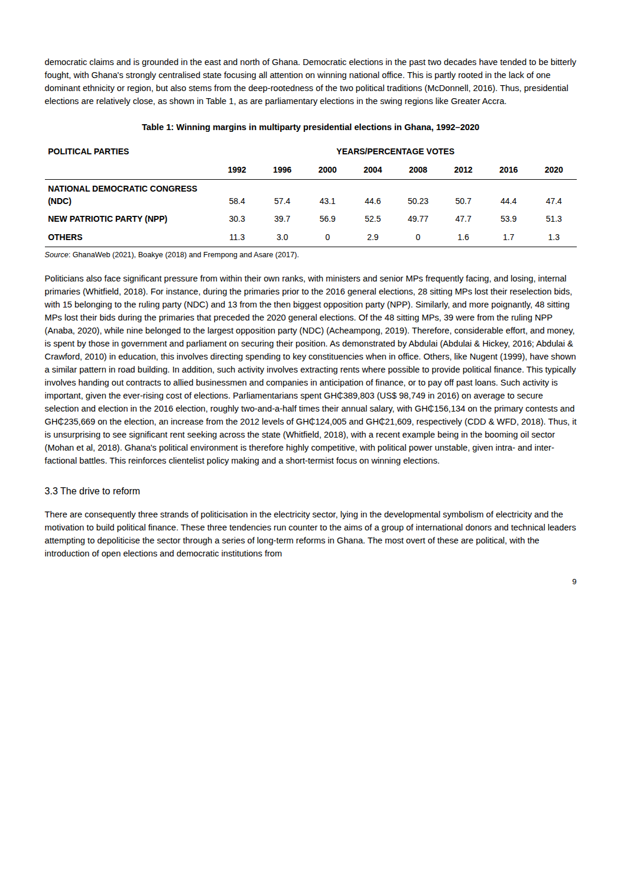democratic claims and is grounded in the east and north of Ghana. Democratic elections in the past two decades have tended to be bitterly fought, with Ghana's strongly centralised state focusing all attention on winning national office. This is partly rooted in the lack of one dominant ethnicity or region, but also stems from the deep-rootedness of the two political traditions (McDonnell, 2016). Thus, presidential elections are relatively close, as shown in Table 1, as are parliamentary elections in the swing regions like Greater Accra.
Table 1: Winning margins in multiparty presidential elections in Ghana, 1992–2020
| POLITICAL PARTIES | YEARS/PERCENTAGE VOTES |
| --- | --- |
| | 1992 | 1996 | 2000 | 2004 | 2008 | 2012 | 2016 | 2020 |
| NATIONAL DEMOCRATIC CONGRESS (NDC) | 58.4 | 57.4 | 43.1 | 44.6 | 50.23 | 50.7 | 44.4 | 47.4 |
| NEW PATRIOTIC PARTY (NPP) | 30.3 | 39.7 | 56.9 | 52.5 | 49.77 | 47.7 | 53.9 | 51.3 |
| OTHERS | 11.3 | 3.0 | 0 | 2.9 | 0 | 1.6 | 1.7 | 1.3 |
Source: GhanaWeb (2021), Boakye (2018) and Frempong and Asare (2017).
Politicians also face significant pressure from within their own ranks, with ministers and senior MPs frequently facing, and losing, internal primaries (Whitfield, 2018). For instance, during the primaries prior to the 2016 general elections, 28 sitting MPs lost their reselection bids, with 15 belonging to the ruling party (NDC) and 13 from the then biggest opposition party (NPP). Similarly, and more poignantly, 48 sitting MPs lost their bids during the primaries that preceded the 2020 general elections. Of the 48 sitting MPs, 39 were from the ruling NPP (Anaba, 2020), while nine belonged to the largest opposition party (NDC) (Acheampong, 2019). Therefore, considerable effort, and money, is spent by those in government and parliament on securing their position. As demonstrated by Abdulai (Abdulai & Hickey, 2016; Abdulai & Crawford, 2010) in education, this involves directing spending to key constituencies when in office. Others, like Nugent (1999), have shown a similar pattern in road building. In addition, such activity involves extracting rents where possible to provide political finance. This typically involves handing out contracts to allied businessmen and companies in anticipation of finance, or to pay off past loans. Such activity is important, given the ever-rising cost of elections. Parliamentarians spent GH₵389,803 (US$ 98,749 in 2016) on average to secure selection and election in the 2016 election, roughly two-and-a-half times their annual salary, with GH₵156,134 on the primary contests and GH₵235,669 on the election, an increase from the 2012 levels of GH₵124,005 and GH₵21,609, respectively (CDD & WFD, 2018). Thus, it is unsurprising to see significant rent seeking across the state (Whitfield, 2018), with a recent example being in the booming oil sector (Mohan et al, 2018). Ghana's political environment is therefore highly competitive, with political power unstable, given intra- and inter-factional battles. This reinforces clientelist policy making and a short-termist focus on winning elections.
3.3 The drive to reform
There are consequently three strands of politicisation in the electricity sector, lying in the developmental symbolism of electricity and the motivation to build political finance. These three tendencies run counter to the aims of a group of international donors and technical leaders attempting to depoliticise the sector through a series of long-term reforms in Ghana. The most overt of these are political, with the introduction of open elections and democratic institutions from
9